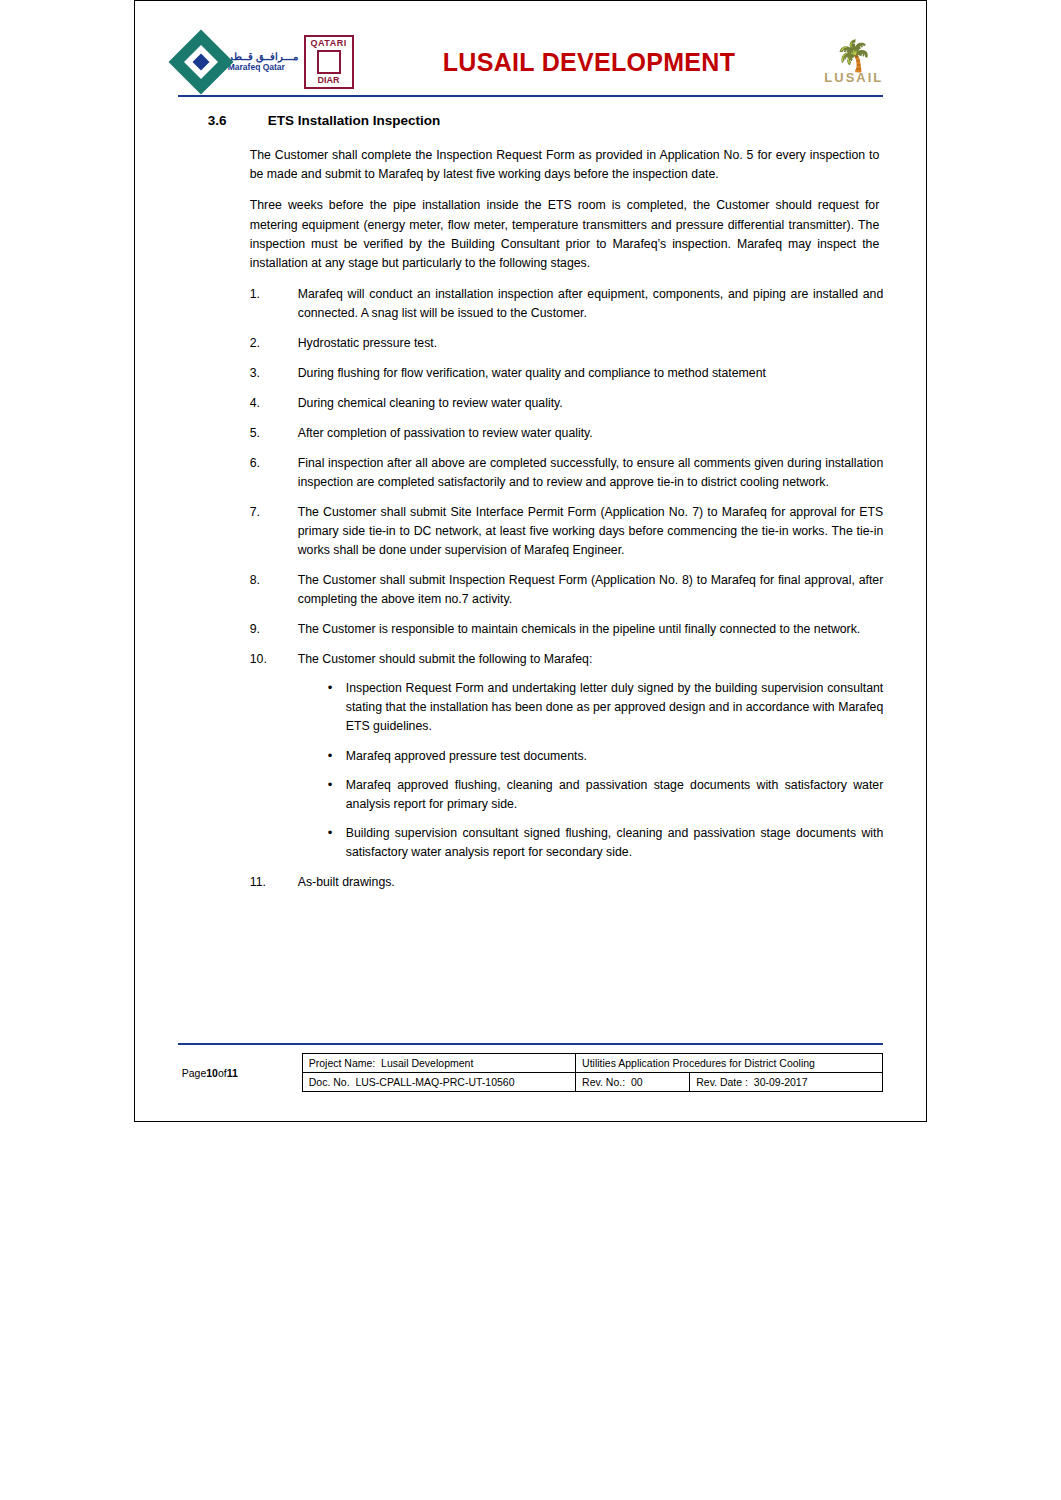مـــرافــق قــطر
Marafeq Qatar
QATARI
DIAR
LUSAIL DEVELOPMENT
🌴
LUSAIL
3.6 ETS Installation Inspection
The Customer shall complete the Inspection Request Form as provided in Application No. 5 for every inspection to be made and submit to Marafeq by latest five working days before the inspection date.
Three weeks before the pipe installation inside the ETS room is completed, the Customer should request for metering equipment (energy meter, flow meter, temperature transmitters and pressure differential transmitter). The inspection must be verified by the Building Consultant prior to Marafeq’s inspection. Marafeq may inspect the installation at any stage but particularly to the following stages.
Marafeq will conduct an installation inspection after equipment, components, and piping are installed and connected. A snag list will be issued to the Customer.
Hydrostatic pressure test.
During flushing for flow verification, water quality and compliance to method statement
During chemical cleaning to review water quality.
After completion of passivation to review water quality.
Final inspection after all above are completed successfully, to ensure all comments given during installation inspection are completed satisfactorily and to review and approve tie-in to district cooling network.
The Customer shall submit Site Interface Permit Form (Application No. 7) to Marafeq for approval for ETS primary side tie-in to DC network, at least five working days before commencing the tie-in works. The tie-in works shall be done under supervision of Marafeq Engineer.
The Customer shall submit Inspection Request Form (Application No. 8) to Marafeq for final approval, after completing the above item no.7 activity.
The Customer is responsible to maintain chemicals in the pipeline until finally connected to the network.
The Customer should submit the following to Marafeq:
Inspection Request Form and undertaking letter duly signed by the building supervision consultant stating that the installation has been done as per approved design and in accordance with Marafeq ETS guidelines.
Marafeq approved pressure test documents.
Marafeq approved flushing, cleaning and passivation stage documents with satisfactory water analysis report for primary side.
Building supervision consultant signed flushing, cleaning and passivation stage documents with satisfactory water analysis report for secondary side.
As-built drawings.
Page 10 of 11
| Project Name: Lusail Development | Utilities Application Procedures for District Cooling |
| Doc. No. LUS-CPALL-MAQ-PRC-UT-10560 | Rev. No.: 00 | Rev. Date : 30-09-2017 |